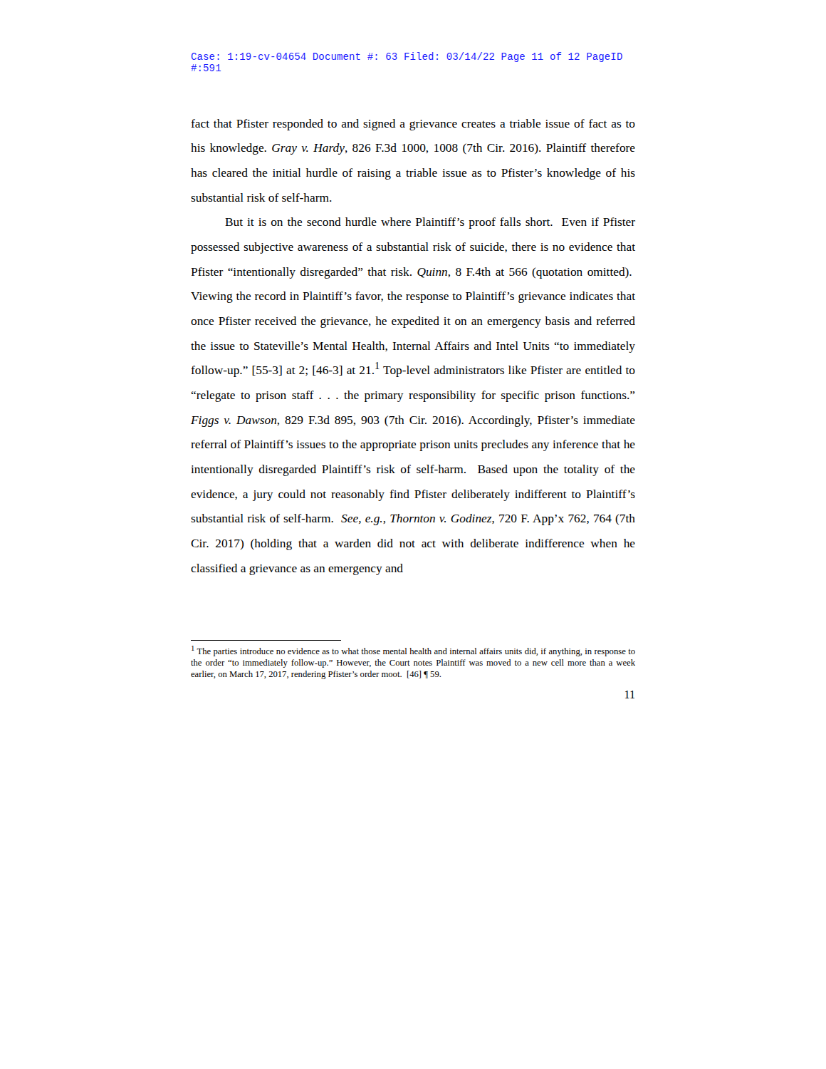Case: 1:19-cv-04654 Document #: 63 Filed: 03/14/22 Page 11 of 12 PageID #:591
fact that Pfister responded to and signed a grievance creates a triable issue of fact as to his knowledge. Gray v. Hardy, 826 F.3d 1000, 1008 (7th Cir. 2016). Plaintiff therefore has cleared the initial hurdle of raising a triable issue as to Pfister’s knowledge of his substantial risk of self-harm.
But it is on the second hurdle where Plaintiff’s proof falls short. Even if Pfister possessed subjective awareness of a substantial risk of suicide, there is no evidence that Pfister “intentionally disregarded” that risk. Quinn, 8 F.4th at 566 (quotation omitted). Viewing the record in Plaintiff’s favor, the response to Plaintiff’s grievance indicates that once Pfister received the grievance, he expedited it on an emergency basis and referred the issue to Stateville’s Mental Health, Internal Affairs and Intel Units “to immediately follow-up.” [55-3] at 2; [46-3] at 21.1 Top-level administrators like Pfister are entitled to “relegate to prison staff . . . the primary responsibility for specific prison functions.” Figgs v. Dawson, 829 F.3d 895, 903 (7th Cir. 2016). Accordingly, Pfister’s immediate referral of Plaintiff’s issues to the appropriate prison units precludes any inference that he intentionally disregarded Plaintiff’s risk of self-harm. Based upon the totality of the evidence, a jury could not reasonably find Pfister deliberately indifferent to Plaintiff’s substantial risk of self-harm. See, e.g., Thornton v. Godinez, 720 F. App’x 762, 764 (7th Cir. 2017) (holding that a warden did not act with deliberate indifference when he classified a grievance as an emergency and
1 The parties introduce no evidence as to what those mental health and internal affairs units did, if anything, in response to the order “to immediately follow-up.” However, the Court notes Plaintiff was moved to a new cell more than a week earlier, on March 17, 2017, rendering Pfister’s order moot. [46] ¶ 59.
11